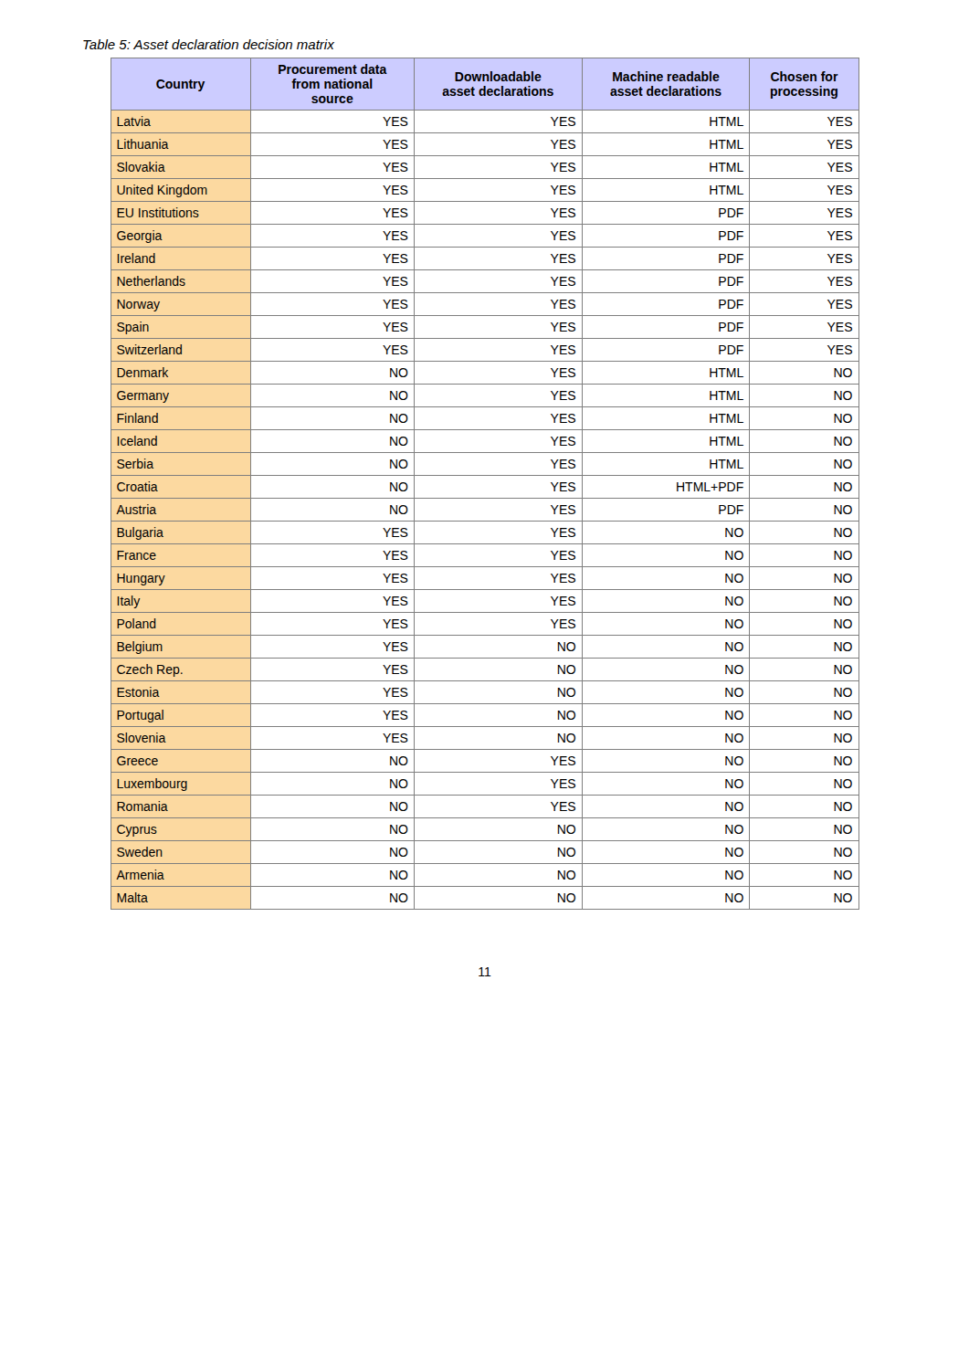Table 5: Asset declaration decision matrix
| Country | Procurement data from national source | Downloadable asset declarations | Machine readable asset declarations | Chosen for processing |
| --- | --- | --- | --- | --- |
| Latvia | YES | YES | HTML | YES |
| Lithuania | YES | YES | HTML | YES |
| Slovakia | YES | YES | HTML | YES |
| United Kingdom | YES | YES | HTML | YES |
| EU Institutions | YES | YES | PDF | YES |
| Georgia | YES | YES | PDF | YES |
| Ireland | YES | YES | PDF | YES |
| Netherlands | YES | YES | PDF | YES |
| Norway | YES | YES | PDF | YES |
| Spain | YES | YES | PDF | YES |
| Switzerland | YES | YES | PDF | YES |
| Denmark | NO | YES | HTML | NO |
| Germany | NO | YES | HTML | NO |
| Finland | NO | YES | HTML | NO |
| Iceland | NO | YES | HTML | NO |
| Serbia | NO | YES | HTML | NO |
| Croatia | NO | YES | HTML+PDF | NO |
| Austria | NO | YES | PDF | NO |
| Bulgaria | YES | YES | NO | NO |
| France | YES | YES | NO | NO |
| Hungary | YES | YES | NO | NO |
| Italy | YES | YES | NO | NO |
| Poland | YES | YES | NO | NO |
| Belgium | YES | NO | NO | NO |
| Czech Rep. | YES | NO | NO | NO |
| Estonia | YES | NO | NO | NO |
| Portugal | YES | NO | NO | NO |
| Slovenia | YES | NO | NO | NO |
| Greece | NO | YES | NO | NO |
| Luxembourg | NO | YES | NO | NO |
| Romania | NO | YES | NO | NO |
| Cyprus | NO | NO | NO | NO |
| Sweden | NO | NO | NO | NO |
| Armenia | NO | NO | NO | NO |
| Malta | NO | NO | NO | NO |
11